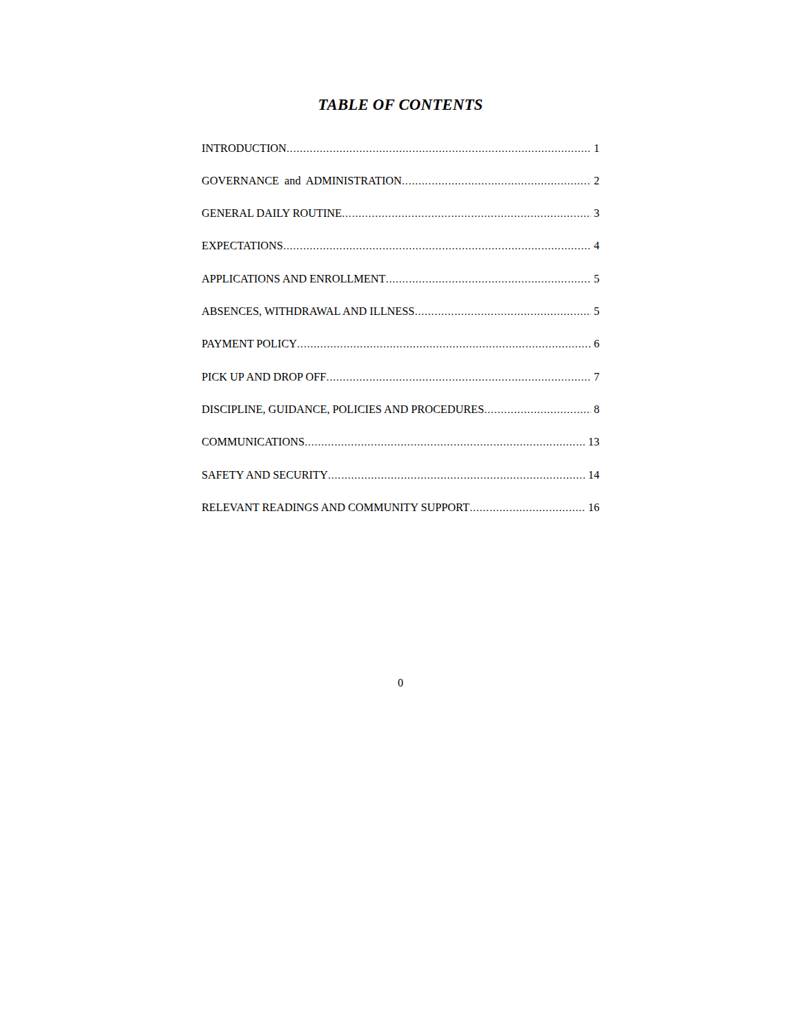TABLE OF CONTENTS
INTRODUCTION ................................................................................................................................................................. 1
GOVERNANCE and ADMINISTRATION ......................................................................................................... 2
GENERAL DAILY ROUTINE ................................................................................................................................. 3
EXPECTATIONS ............................................................................................................................................................. 4
APPLICATIONS AND ENROLLMENT ................................................................................................................. 5
ABSENCES, WITHDRAWAL AND ILLNESS ....................................................................................................... 5
PAYMENT POLICY ....................................................................................................................................................... 6
PICK UP AND DROP OFF ....................................................................................................................................... 7
DISCIPLINE, GUIDANCE, POLICIES AND PROCEDURES ......................................................................... 8
COMMUNICATIONS ................................................................................................................................................. 13
SAFETY AND SECURITY ....................................................................................................................................... 14
RELEVANT READINGS AND COMMUNITY SUPPORT ............................................................................. 16
0